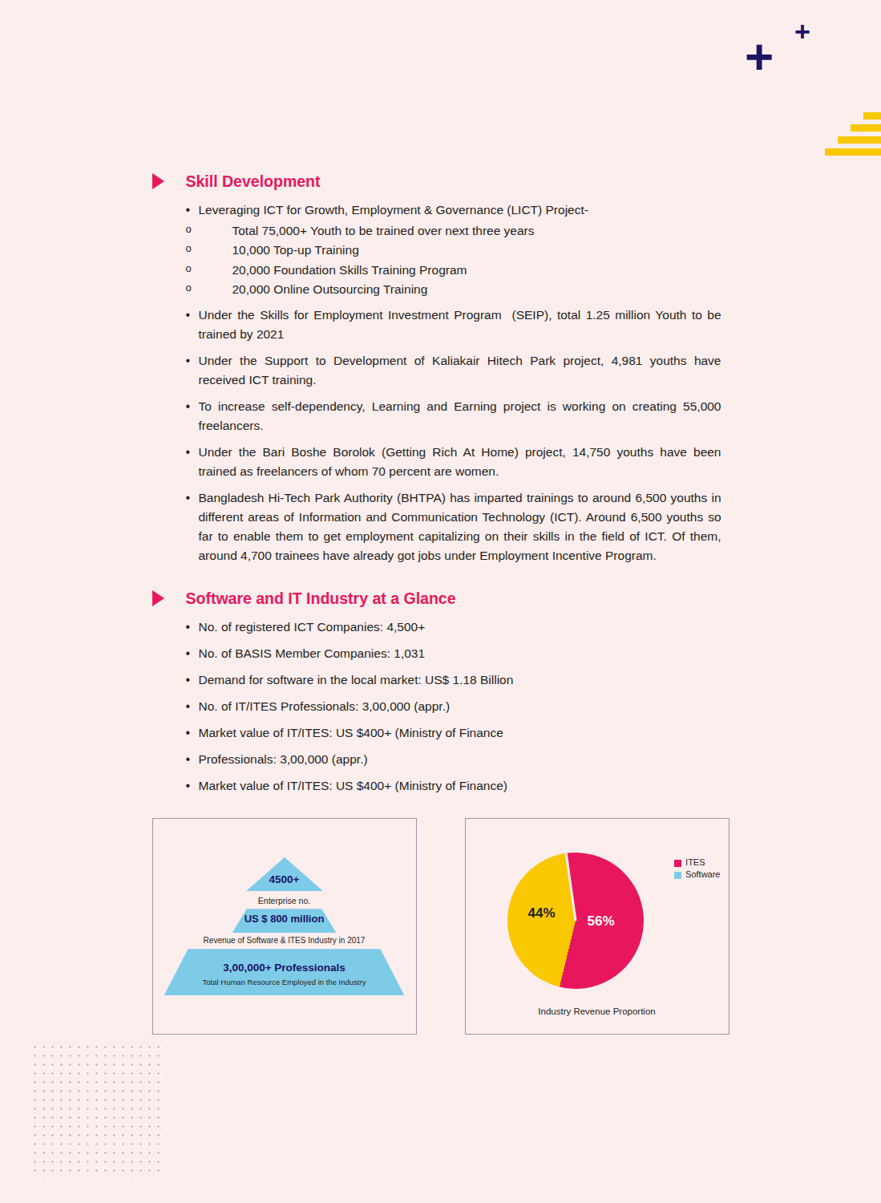+ +
Skill Development
Leveraging ICT for Growth, Employment & Governance (LICT) Project-
Total 75,000+ Youth to be trained over next three years
10,000 Top-up Training
20,000 Foundation Skills Training Program
20,000 Online Outsourcing Training
Under the Skills for Employment Investment Program (SEIP), total 1.25 million Youth to be trained by 2021
Under the Support to Development of Kaliakair Hitech Park project, 4,981 youths have received ICT training.
To increase self-dependency, Learning and Earning project is working on creating 55,000 freelancers.
Under the Bari Boshe Borolok (Getting Rich At Home) project, 14,750 youths have been trained as freelancers of whom 70 percent are women.
Bangladesh Hi-Tech Park Authority (BHTPA) has imparted trainings to around 6,500 youths in different areas of Information and Communication Technology (ICT). Around 6,500 youths so far to enable them to get employment capitalizing on their skills in the field of ICT. Of them, around 4,700 trainees have already got jobs under Employment Incentive Program.
Software and IT Industry at a Glance
No. of registered ICT Companies: 4,500+
No. of BASIS Member Companies: 1,031
Demand for software in the local market: US$ 1.18 Billion
No. of IT/ITES Professionals: 3,00,000 (appr.)
Market value of IT/ITES: US $400+ (Ministry of Finance
Professionals: 3,00,000 (appr.)
Market value of IT/ITES: US $400+ (Ministry of Finance)
4500+
Enterprise no.
US $ 800 million
Revenue of Software & ITES Industry in 2017
3,00,000+ Professionals
Total Human Resource Employed in the Industry
56%
44%
ITES
Software
Industry Revenue Proportion